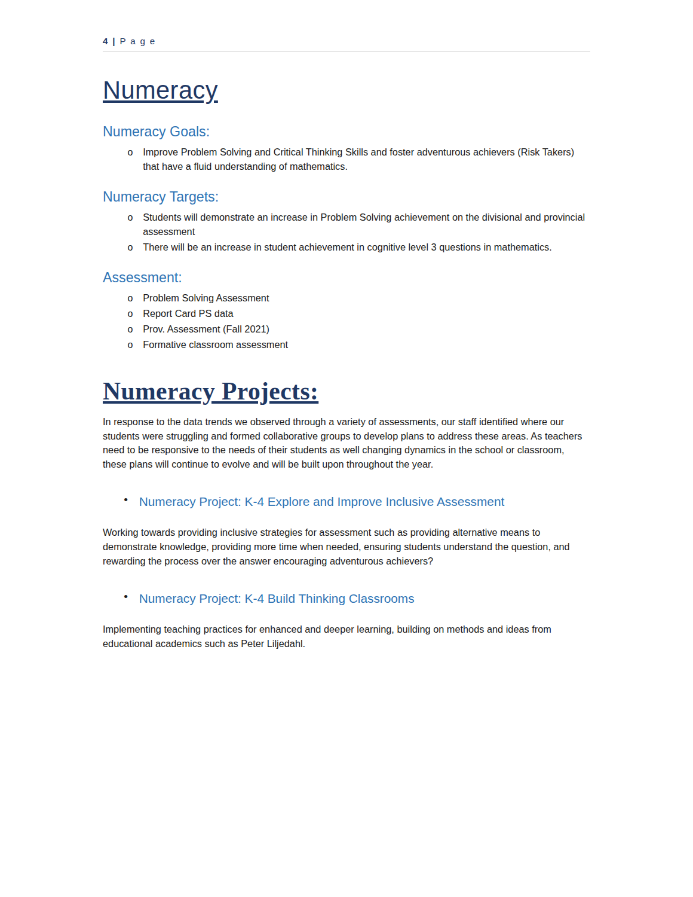4 | P a g e
Numeracy
Numeracy Goals:
Improve Problem Solving and Critical Thinking Skills and foster adventurous achievers (Risk Takers) that have a fluid understanding of mathematics.
Numeracy Targets:
Students will demonstrate an increase in Problem Solving achievement on the divisional and provincial assessment
There will be an increase in student achievement in cognitive level 3 questions in mathematics.
Assessment:
Problem Solving Assessment
Report Card PS data
Prov. Assessment (Fall 2021)
Formative classroom assessment
Numeracy Projects:
In response to the data trends we observed through a variety of assessments, our staff identified where our students were struggling and formed collaborative groups to develop plans to address these areas. As teachers need to be responsive to the needs of their students as well changing dynamics in the school or classroom, these plans will continue to evolve and will be built upon throughout the year.
Numeracy Project: K-4 Explore and Improve Inclusive Assessment
Working towards providing inclusive strategies for assessment such as providing alternative means to demonstrate knowledge, providing more time when needed, ensuring students understand the question, and rewarding the process over the answer encouraging adventurous achievers?
Numeracy Project: K-4 Build Thinking Classrooms
Implementing teaching practices for enhanced and deeper learning, building on methods and ideas from educational academics such as Peter Liljedahl.